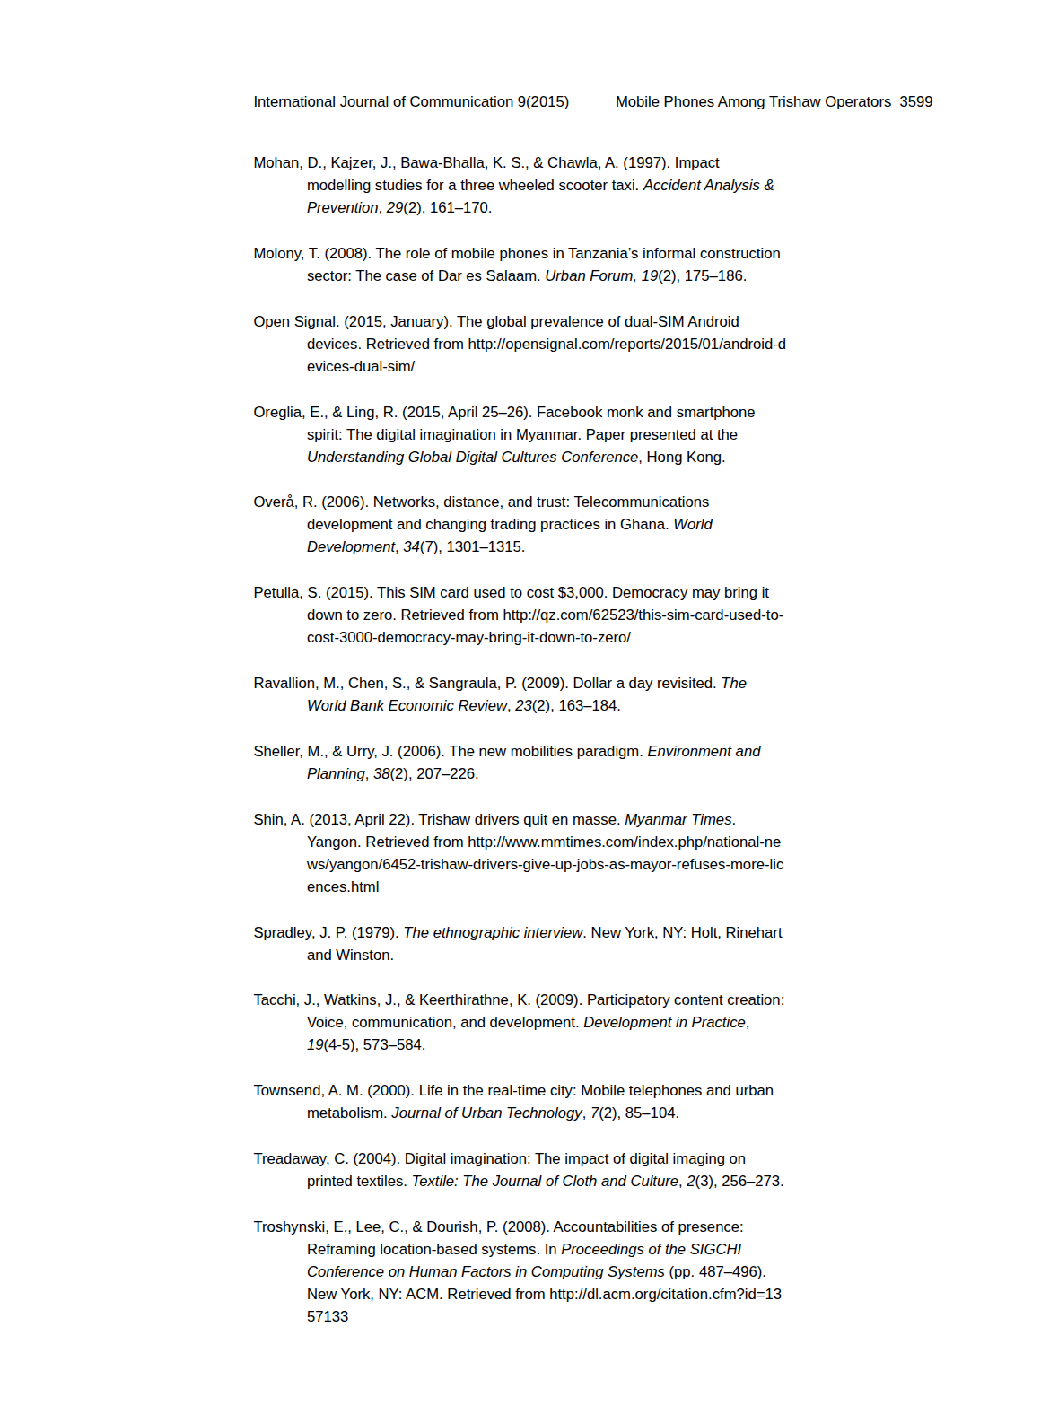International Journal of Communication 9(2015) Mobile Phones Among Trishaw Operators 3599
Mohan, D., Kajzer, J., Bawa-Bhalla, K. S., & Chawla, A. (1997). Impact modelling studies for a three wheeled scooter taxi. Accident Analysis & Prevention, 29(2), 161–170.
Molony, T. (2008). The role of mobile phones in Tanzania’s informal construction sector: The case of Dar es Salaam. Urban Forum, 19(2), 175–186.
Open Signal. (2015, January). The global prevalence of dual-SIM Android devices. Retrieved from http://opensignal.com/reports/2015/01/android-devices-dual-sim/
Oreglia, E., & Ling, R. (2015, April 25–26). Facebook monk and smartphone spirit: The digital imagination in Myanmar. Paper presented at the Understanding Global Digital Cultures Conference, Hong Kong.
Overå, R. (2006). Networks, distance, and trust: Telecommunications development and changing trading practices in Ghana. World Development, 34(7), 1301–1315.
Petulla, S. (2015). This SIM card used to cost $3,000. Democracy may bring it down to zero. Retrieved from http://qz.com/62523/this-sim-card-used-to-cost-3000-democracy-may-bring-it-down-to-zero/
Ravallion, M., Chen, S., & Sangraula, P. (2009). Dollar a day revisited. The World Bank Economic Review, 23(2), 163–184.
Sheller, M., & Urry, J. (2006). The new mobilities paradigm. Environment and Planning, 38(2), 207–226.
Shin, A. (2013, April 22). Trishaw drivers quit en masse. Myanmar Times. Yangon. Retrieved from http://www.mmtimes.com/index.php/national-news/yangon/6452-trishaw-drivers-give-up-jobs-as-mayor-refuses-more-licences.html
Spradley, J. P. (1979). The ethnographic interview. New York, NY: Holt, Rinehart and Winston.
Tacchi, J., Watkins, J., & Keerthirathne, K. (2009). Participatory content creation: Voice, communication, and development. Development in Practice, 19(4-5), 573–584.
Townsend, A. M. (2000). Life in the real-time city: Mobile telephones and urban metabolism. Journal of Urban Technology, 7(2), 85–104.
Treadaway, C. (2004). Digital imagination: The impact of digital imaging on printed textiles. Textile: The Journal of Cloth and Culture, 2(3), 256–273.
Troshynski, E., Lee, C., & Dourish, P. (2008). Accountabilities of presence: Reframing location-based systems. In Proceedings of the SIGCHI Conference on Human Factors in Computing Systems (pp. 487–496). New York, NY: ACM. Retrieved from http://dl.acm.org/citation.cfm?id=1357133